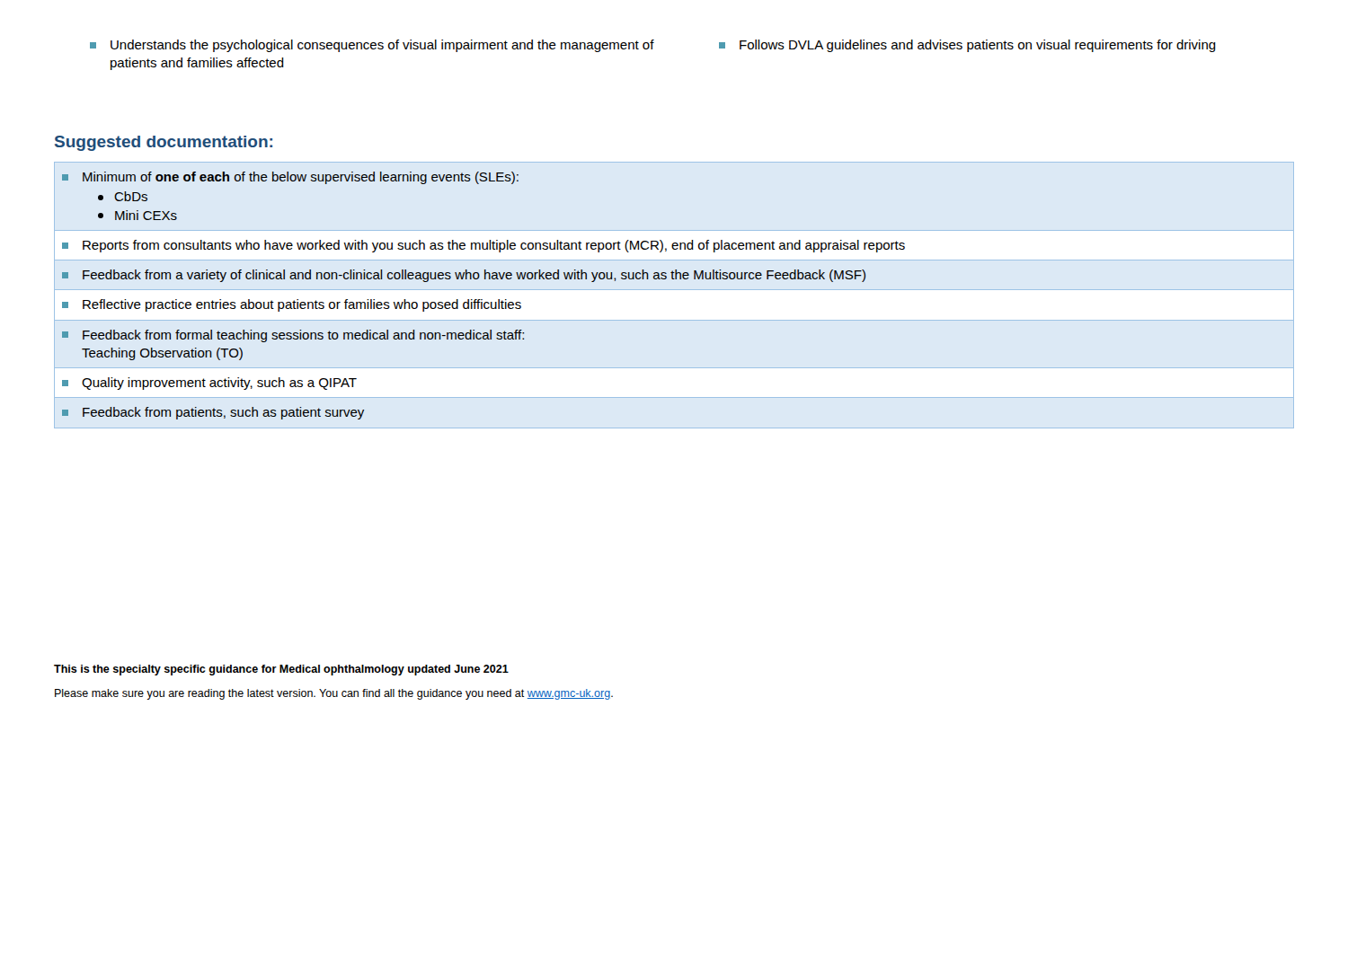Understands the psychological consequences of visual impairment and the management of patients and families affected
Follows DVLA guidelines and advises patients on visual requirements for driving
Suggested documentation:
| Minimum of one of each of the below supervised learning events (SLEs): CbDs Mini CEXs |
| Reports from consultants who have worked with you such as the multiple consultant report (MCR), end of placement and appraisal reports |
| Feedback from a variety of clinical and non-clinical colleagues who have worked with you, such as the Multisource Feedback (MSF) |
| Reflective practice entries about patients or families who posed difficulties |
| Feedback from formal teaching sessions to medical and non-medical staff: Teaching Observation (TO) |
| Quality improvement activity, such as a QIPAT |
| Feedback from patients, such as patient survey |
This is the specialty specific guidance for Medical ophthalmology updated June 2021
Please make sure you are reading the latest version. You can find all the guidance you need at www.gmc-uk.org.